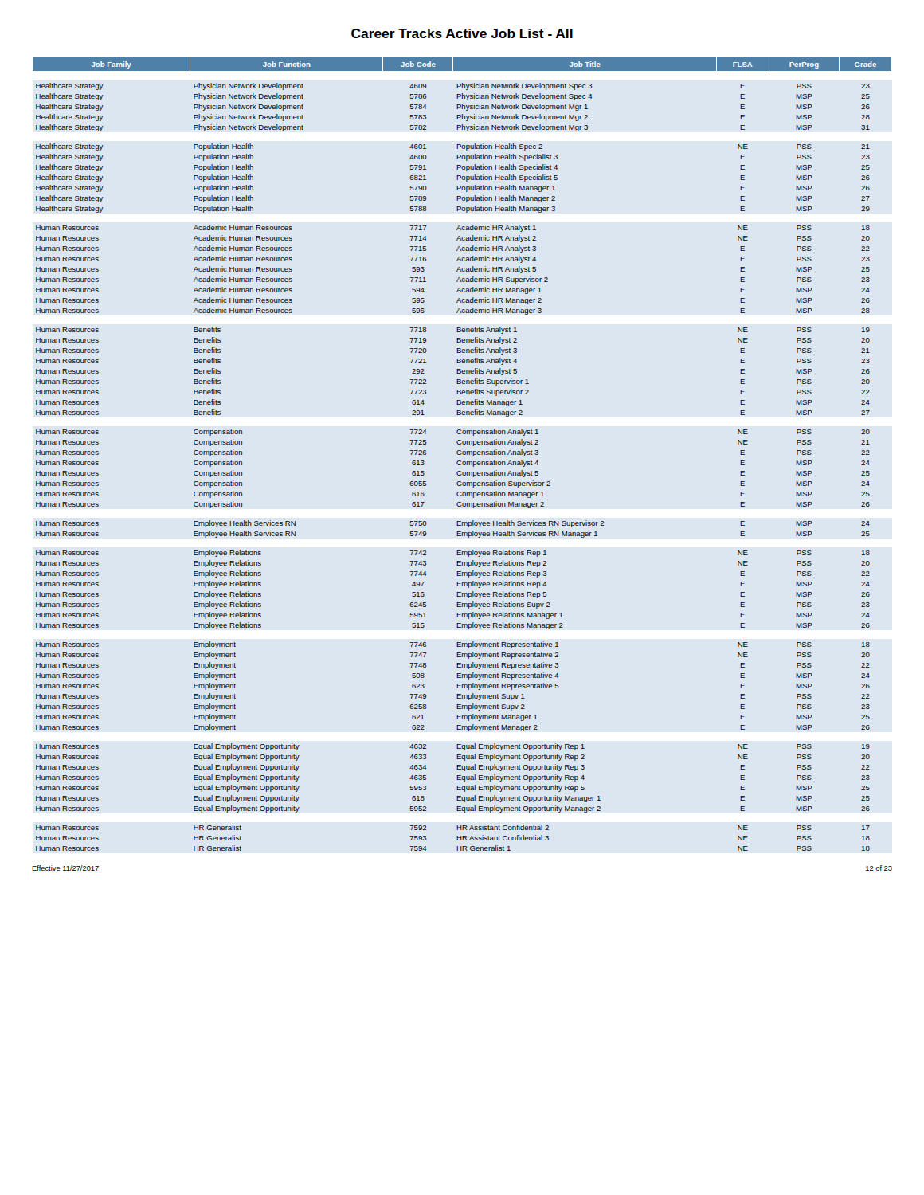Career Tracks Active Job List - All
| Job Family | Job Function | Job Code | Job Title | FLSA | PerProg | Grade |
| --- | --- | --- | --- | --- | --- | --- |
| Healthcare Strategy | Physician Network Development | 4609 | Physician Network Development Spec 3 | E | PSS | 23 |
| Healthcare Strategy | Physician Network Development | 5786 | Physician Network Development Spec 4 | E | MSP | 25 |
| Healthcare Strategy | Physician Network Development | 5784 | Physician Network Development Mgr 1 | E | MSP | 26 |
| Healthcare Strategy | Physician Network Development | 5783 | Physician Network Development Mgr 2 | E | MSP | 28 |
| Healthcare Strategy | Physician Network Development | 5782 | Physician Network Development Mgr 3 | E | MSP | 31 |
| Healthcare Strategy | Population Health | 4601 | Population Health Spec 2 | NE | PSS | 21 |
| Healthcare Strategy | Population Health | 4600 | Population Health Specialist 3 | E | PSS | 23 |
| Healthcare Strategy | Population Health | 5791 | Population Health Specialist 4 | E | MSP | 25 |
| Healthcare Strategy | Population Health | 6821 | Population Health Specialist 5 | E | MSP | 26 |
| Healthcare Strategy | Population Health | 5790 | Population Health Manager 1 | E | MSP | 26 |
| Healthcare Strategy | Population Health | 5789 | Population Health Manager 2 | E | MSP | 27 |
| Healthcare Strategy | Population Health | 5788 | Population Health Manager 3 | E | MSP | 29 |
| Human Resources | Academic Human Resources | 7717 | Academic HR Analyst 1 | NE | PSS | 18 |
| Human Resources | Academic Human Resources | 7714 | Academic HR Analyst 2 | NE | PSS | 20 |
| Human Resources | Academic Human Resources | 7715 | Academic HR Analyst 3 | E | PSS | 22 |
| Human Resources | Academic Human Resources | 7716 | Academic HR Analyst 4 | E | PSS | 23 |
| Human Resources | Academic Human Resources | 593 | Academic HR Analyst 5 | E | MSP | 25 |
| Human Resources | Academic Human Resources | 7711 | Academic HR Supervisor 2 | E | PSS | 23 |
| Human Resources | Academic Human Resources | 594 | Academic HR Manager 1 | E | MSP | 24 |
| Human Resources | Academic Human Resources | 595 | Academic HR Manager 2 | E | MSP | 26 |
| Human Resources | Academic Human Resources | 596 | Academic HR Manager 3 | E | MSP | 28 |
| Human Resources | Benefits | 7718 | Benefits Analyst 1 | NE | PSS | 19 |
| Human Resources | Benefits | 7719 | Benefits Analyst 2 | NE | PSS | 20 |
| Human Resources | Benefits | 7720 | Benefits Analyst 3 | E | PSS | 21 |
| Human Resources | Benefits | 7721 | Benefits Analyst 4 | E | PSS | 23 |
| Human Resources | Benefits | 292 | Benefits Analyst 5 | E | MSP | 26 |
| Human Resources | Benefits | 7722 | Benefits Supervisor 1 | E | PSS | 20 |
| Human Resources | Benefits | 7723 | Benefits Supervisor 2 | E | PSS | 22 |
| Human Resources | Benefits | 614 | Benefits Manager 1 | E | MSP | 24 |
| Human Resources | Benefits | 291 | Benefits Manager 2 | E | MSP | 27 |
| Human Resources | Compensation | 7724 | Compensation Analyst 1 | NE | PSS | 20 |
| Human Resources | Compensation | 7725 | Compensation Analyst 2 | NE | PSS | 21 |
| Human Resources | Compensation | 7726 | Compensation Analyst 3 | E | PSS | 22 |
| Human Resources | Compensation | 613 | Compensation Analyst 4 | E | MSP | 24 |
| Human Resources | Compensation | 615 | Compensation Analyst 5 | E | MSP | 25 |
| Human Resources | Compensation | 6055 | Compensation Supervisor 2 | E | MSP | 24 |
| Human Resources | Compensation | 616 | Compensation Manager 1 | E | MSP | 25 |
| Human Resources | Compensation | 617 | Compensation Manager 2 | E | MSP | 26 |
| Human Resources | Employee Health Services RN | 5750 | Employee Health Services RN Supervisor 2 | E | MSP | 24 |
| Human Resources | Employee Health Services RN | 5749 | Employee Health Services RN Manager 1 | E | MSP | 25 |
| Human Resources | Employee Relations | 7742 | Employee Relations Rep 1 | NE | PSS | 18 |
| Human Resources | Employee Relations | 7743 | Employee Relations Rep 2 | NE | PSS | 20 |
| Human Resources | Employee Relations | 7744 | Employee Relations Rep 3 | E | PSS | 22 |
| Human Resources | Employee Relations | 497 | Employee Relations Rep 4 | E | MSP | 24 |
| Human Resources | Employee Relations | 516 | Employee Relations Rep 5 | E | MSP | 26 |
| Human Resources | Employee Relations | 6245 | Employee Relations Supv 2 | E | PSS | 23 |
| Human Resources | Employee Relations | 5951 | Employee Relations Manager 1 | E | MSP | 24 |
| Human Resources | Employee Relations | 515 | Employee Relations Manager 2 | E | MSP | 26 |
| Human Resources | Employment | 7746 | Employment Representative 1 | NE | PSS | 18 |
| Human Resources | Employment | 7747 | Employment Representative 2 | NE | PSS | 20 |
| Human Resources | Employment | 7748 | Employment Representative 3 | E | PSS | 22 |
| Human Resources | Employment | 508 | Employment Representative 4 | E | MSP | 24 |
| Human Resources | Employment | 623 | Employment Representative 5 | E | MSP | 26 |
| Human Resources | Employment | 7749 | Employment Supv 1 | E | PSS | 22 |
| Human Resources | Employment | 6258 | Employment Supv 2 | E | PSS | 23 |
| Human Resources | Employment | 621 | Employment Manager 1 | E | MSP | 25 |
| Human Resources | Employment | 622 | Employment Manager 2 | E | MSP | 26 |
| Human Resources | Equal Employment Opportunity | 4632 | Equal Employment Opportunity Rep 1 | NE | PSS | 19 |
| Human Resources | Equal Employment Opportunity | 4633 | Equal Employment Opportunity Rep 2 | NE | PSS | 20 |
| Human Resources | Equal Employment Opportunity | 4634 | Equal Employment Opportunity Rep 3 | E | PSS | 22 |
| Human Resources | Equal Employment Opportunity | 4635 | Equal Employment Opportunity Rep 4 | E | PSS | 23 |
| Human Resources | Equal Employment Opportunity | 5953 | Equal Employment Opportunity Rep 5 | E | MSP | 25 |
| Human Resources | Equal Employment Opportunity | 618 | Equal Employment Opportunity Manager 1 | E | MSP | 25 |
| Human Resources | Equal Employment Opportunity | 5952 | Equal Employment Opportunity Manager 2 | E | MSP | 26 |
| Human Resources | HR Generalist | 7592 | HR Assistant Confidential 2 | NE | PSS | 17 |
| Human Resources | HR Generalist | 7593 | HR Assistant Confidential 3 | NE | PSS | 18 |
| Human Resources | HR Generalist | 7594 | HR Generalist 1 | NE | PSS | 18 |
Effective 11/27/2017 12 of 23